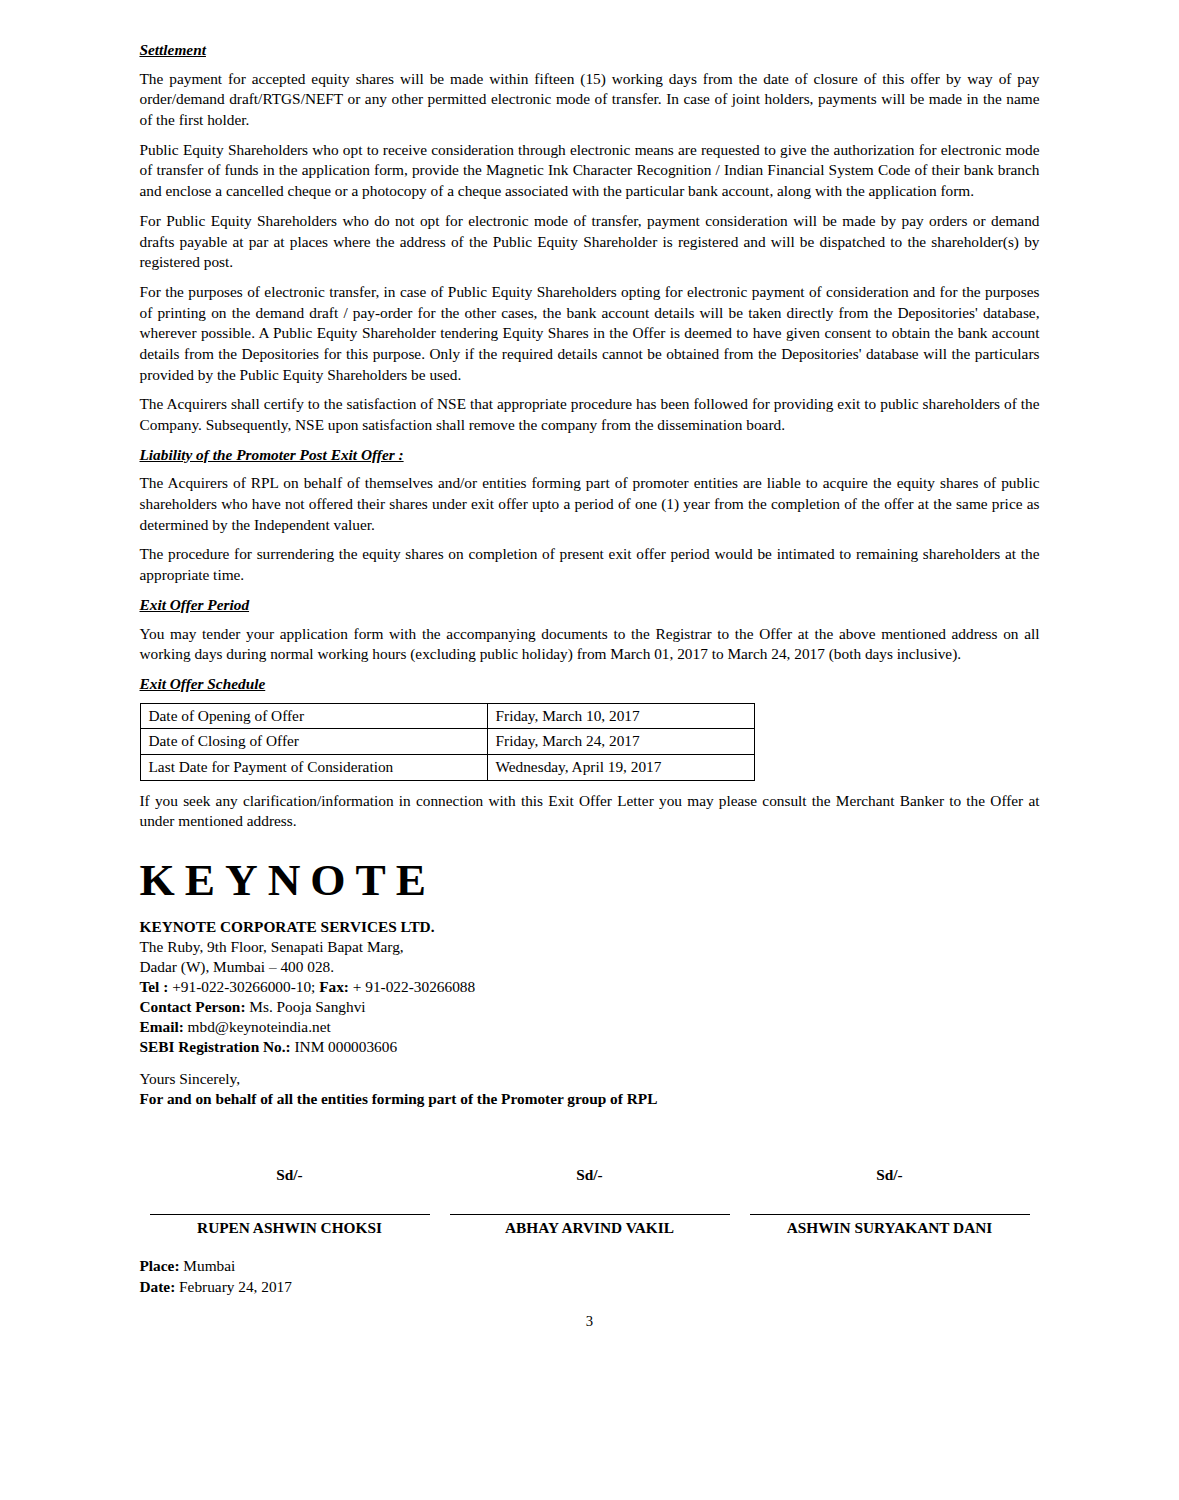Settlement
The payment for accepted equity shares will be made within fifteen (15) working days from the date of closure of this offer by way of pay order/demand draft/RTGS/NEFT or any other permitted electronic mode of transfer. In case of joint holders, payments will be made in the name of the first holder.
Public Equity Shareholders who opt to receive consideration through electronic means are requested to give the authorization for electronic mode of transfer of funds in the application form, provide the Magnetic Ink Character Recognition / Indian Financial System Code of their bank branch and enclose a cancelled cheque or a photocopy of a cheque associated with the particular bank account, along with the application form.
For Public Equity Shareholders who do not opt for electronic mode of transfer, payment consideration will be made by pay orders or demand drafts payable at par at places where the address of the Public Equity Shareholder is registered and will be dispatched to the shareholder(s) by registered post.
For the purposes of electronic transfer, in case of Public Equity Shareholders opting for electronic payment of consideration and for the purposes of printing on the demand draft / pay-order for the other cases, the bank account details will be taken directly from the Depositories' database, wherever possible. A Public Equity Shareholder tendering Equity Shares in the Offer is deemed to have given consent to obtain the bank account details from the Depositories for this purpose. Only if the required details cannot be obtained from the Depositories' database will the particulars provided by the Public Equity Shareholders be used.
The Acquirers shall certify to the satisfaction of NSE that appropriate procedure has been followed for providing exit to public shareholders of the Company. Subsequently, NSE upon satisfaction shall remove the company from the dissemination board.
Liability of the Promoter Post Exit Offer :
The Acquirers of RPL on behalf of themselves and/or entities forming part of promoter entities are liable to acquire the equity shares of public shareholders who have not offered their shares under exit offer upto a period of one (1) year from the completion of the offer at the same price as determined by the Independent valuer.
The procedure for surrendering the equity shares on completion of present exit offer period would be intimated to remaining shareholders at the appropriate time.
Exit Offer Period
You may tender your application form with the accompanying documents to the Registrar to the Offer at the above mentioned address on all working days during normal working hours (excluding public holiday) from March 01, 2017 to March 24, 2017 (both days inclusive).
Exit Offer Schedule
| Date of Opening of Offer | Friday, March 10, 2017 |
| Date of Closing of Offer | Friday, March 24, 2017 |
| Last Date for Payment of Consideration | Wednesday, April 19, 2017 |
If you seek any clarification/information in connection with this Exit Offer Letter you may please consult the Merchant Banker to the Offer at under mentioned address.
KEYNOTE
KEYNOTE CORPORATE SERVICES LTD.
The Ruby, 9th Floor, Senapati Bapat Marg,
Dadar (W), Mumbai – 400 028.
Tel : +91-022-30266000-10; Fax: + 91-022-30266088
Contact Person: Ms. Pooja Sanghvi
Email: mbd@keynoteindia.net
SEBI Registration No.: INM 000003606
Yours Sincerely,
For and on behalf of all the entities forming part of the Promoter group of RPL
| Sd/- RUPEN ASHWIN CHOKSI | Sd/- ABHAY ARVIND VAKIL | Sd/- ASHWIN SURYAKANT DANI |
Place: Mumbai
Date: February 24, 2017
3